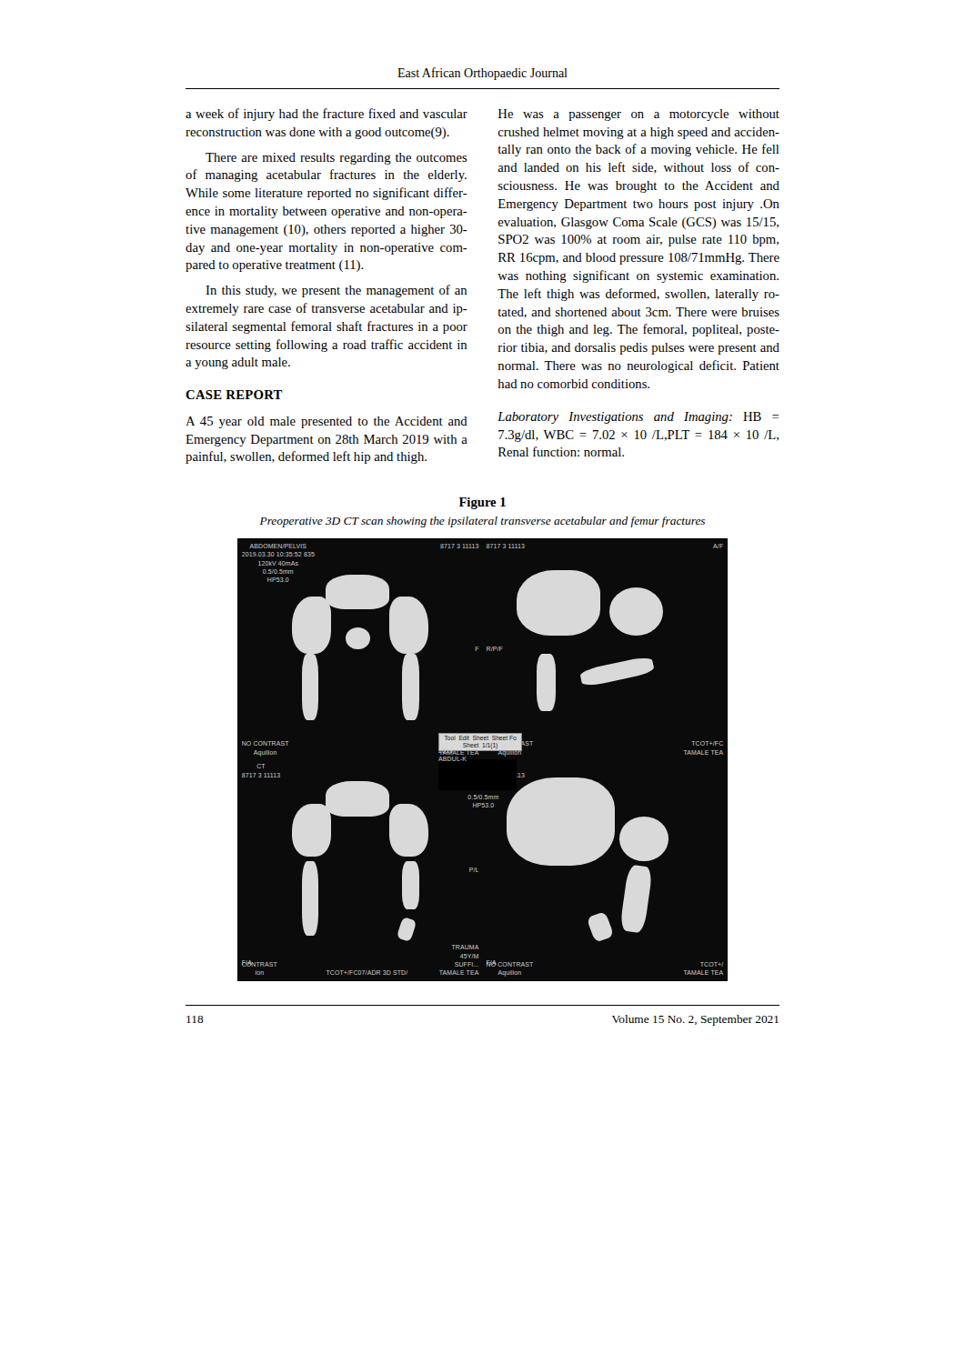East African Orthopaedic Journal
a week of injury had the fracture fixed and vascular reconstruction was done with a good outcome(9).
There are mixed results regarding the outcomes of managing acetabular fractures in the elderly. While some literature reported no significant difference in mortality between operative and non-operative management (10), others reported a higher 30-day and one-year mortality in non-operative compared to operative treatment (11).
In this study, we present the management of an extremely rare case of transverse acetabular and ipsilateral segmental femoral shaft fractures in a poor resource setting following a road traffic accident in a young adult male.
CASE REPORT
A 45 year old male presented to the Accident and Emergency Department on 28th March 2019 with a painful, swollen, deformed left hip and thigh.
He was a passenger on a motorcycle without crushed helmet moving at a high speed and accidentally ran onto the back of a moving vehicle. He fell and landed on his left side, without loss of consciousness. He was brought to the Accident and Emergency Department two hours post injury .On evaluation, Glasgow Coma Scale (GCS) was 15/15, SPO2 was 100% at room air, pulse rate 110 bpm, RR 16cpm, and blood pressure 108/71mmHg. There was nothing significant on systemic examination. The left thigh was deformed, swollen, laterally rotated, and shortened about 3cm. There were bruises on the thigh and leg. The femoral, popliteal, posterior tibia, and dorsalis pedis pulses were present and normal. There was no neurological deficit. Patient had no comorbid conditions.
Laboratory Investigations and Imaging: HB = 7.3g/dl, WBC = 7.02 × 10 /L,PLT = 184 × 10 /L, Renal function: normal.
Figure 1
Preoperative 3D CT scan showing the ipsilateral transverse acetabular and femur fractures
ABDOMEN/PELVIS
2019.03.30 10:35:52 835
120kV 40mAs
0.5/0.5mm
HP53.0 8717 3 11113
NO CONTRAST
Aquilion TCOT+/FC
TAMALE TEA F
8717 3 11113
R/P/F NO CONTRAST
Aquilion TCOT+/FC
TAMALE TEA A/F
CT
8717 3 11113
P/L CONTRAST
ion TRAUMA
45Y/M
SUFFI...
TAMALE TEA TCOT+/FC07/ADR 3D STD/ F/A
CT
8717 3 11113
NO CONTRAST
Aquilion TCOT+/
TAMALE TEA F/A
Tool Edit Sheet Sheet Fo
Sheet 1/1(1)
0.5/0.5mm
HP53.0 ABDUL-K 2019
118
Volume 15 No. 2, September 2021